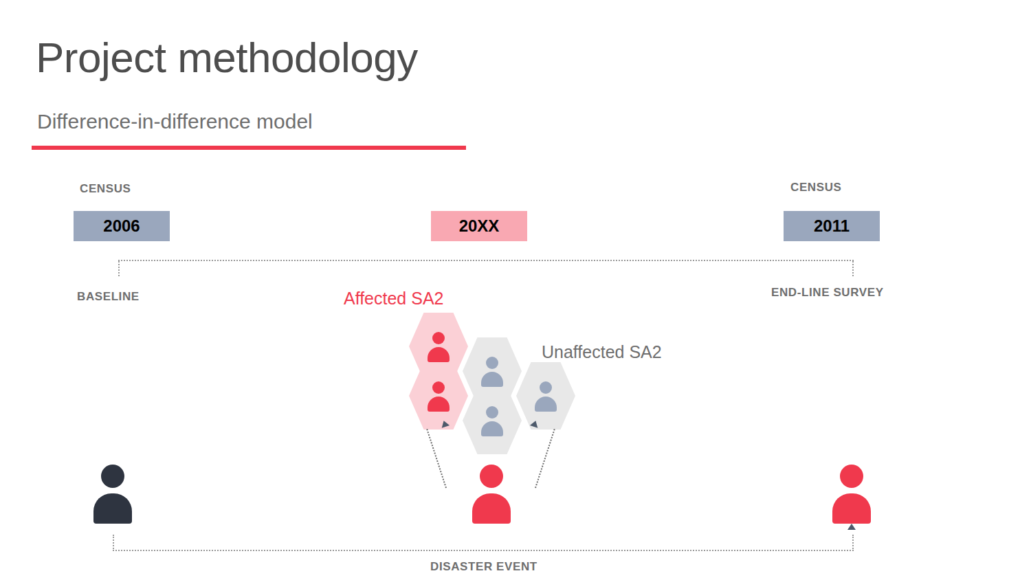Project methodology
Difference-in-difference model
CENSUS
CENSUS
2006
20XX
2011
BASELINE
END-LINE SURVEY
Affected SA2
Unaffected SA2
DISASTER EVENT